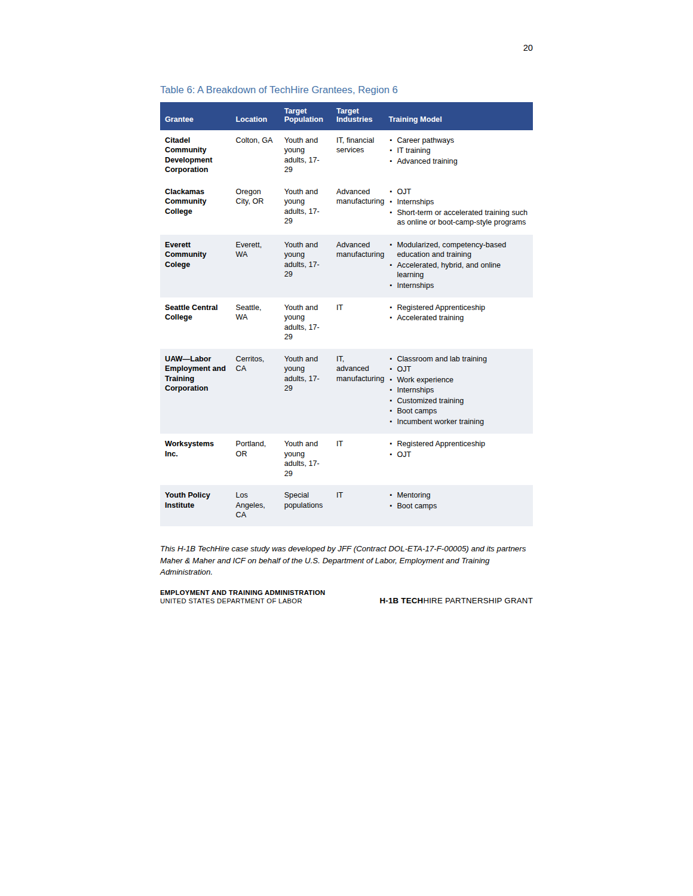20
Table 6: A Breakdown of TechHire Grantees, Region 6
| Grantee | Location | Target Population | Target Industries | Training Model |
| --- | --- | --- | --- | --- |
| Citadel Community Development Corporation | Colton, GA | Youth and young adults, 17-29 | IT, financial services | Career pathways IT training Advanced training |
| Clackamas Community College | Oregon City, OR | Youth and young adults, 17-29 | Advanced manufacturing | OJT Internships Short-term or accelerated training such as online or boot-camp-style programs |
| Everett Community Colege | Everett, WA | Youth and young adults, 17-29 | Advanced manufacturing | Modularized, competency-based education and training Accelerated, hybrid, and online learning Internships |
| Seattle Central College | Seattle, WA | Youth and young adults, 17-29 | IT | Registered Apprenticeship Accelerated training |
| UAW—Labor Employment and Training Corporation | Cerritos, CA | Youth and young adults, 17-29 | IT, advanced manufacturing | Classroom and lab training OJT Work experience Internships Customized training Boot camps Incumbent worker training |
| Worksystems Inc. | Portland, OR | Youth and young adults, 17-29 | IT | Registered Apprenticeship OJT |
| Youth Policy Institute | Los Angeles, CA | Special populations | IT | Mentoring Boot camps |
This H-1B TechHire case study was developed by JFF (Contract DOL-ETA-17-F-00005) and its partners Maher & Maher and ICF on behalf of the U.S. Department of Labor, Employment and Training Administration.
EMPLOYMENT AND TRAINING ADMINISTRATION
UNITED STATES DEPARTMENT OF LABOR
H-1B TECHHIRE PARTNERSHIP GRANT